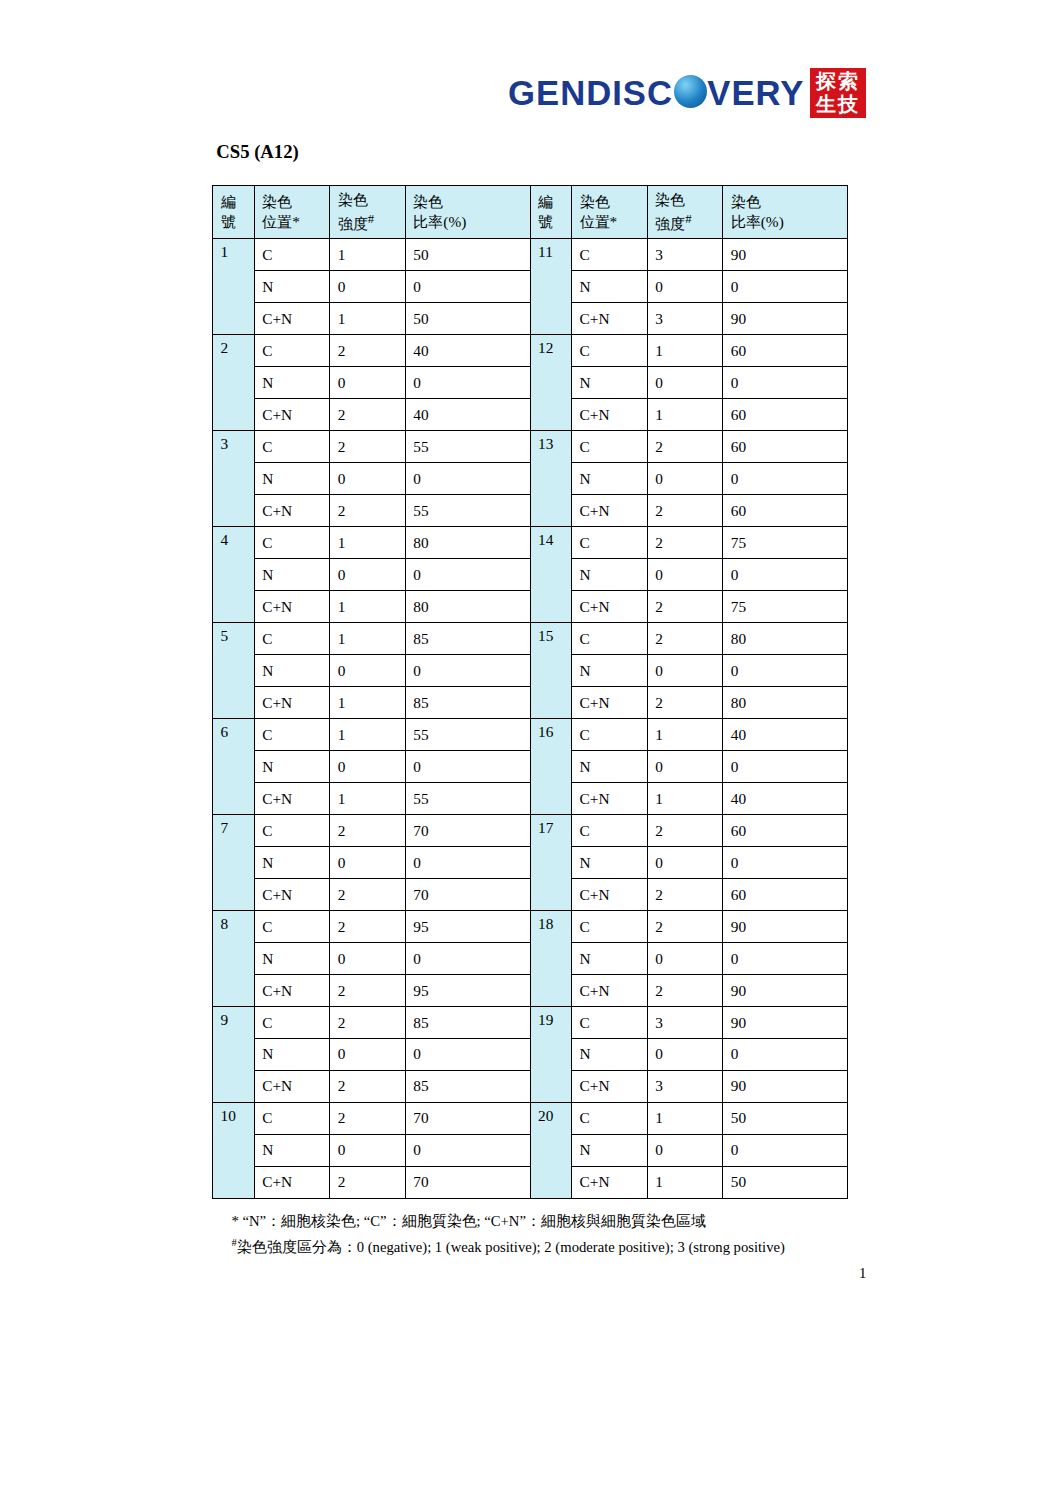GENDISC VERY 探索 生技
CS5 (A12)
| 編號 | 染色 位置* | 染色 強度 # | 染色 比率(%) | 編號 | 染色 位置* | 染色 強度 # | 染色 比率(%) |
| 1 | C | 1 | 50 | 11 | C | 3 | 90 |
| N | 0 | 0 | N | 0 | 0 |
| C+N | 1 | 50 | C+N | 3 | 90 |
| 2 | C | 2 | 40 | 12 | C | 1 | 60 |
| N | 0 | 0 | N | 0 | 0 |
| C+N | 2 | 40 | C+N | 1 | 60 |
| 3 | C | 2 | 55 | 13 | C | 2 | 60 |
| N | 0 | 0 | N | 0 | 0 |
| C+N | 2 | 55 | C+N | 2 | 60 |
| 4 | C | 1 | 80 | 14 | C | 2 | 75 |
| N | 0 | 0 | N | 0 | 0 |
| C+N | 1 | 80 | C+N | 2 | 75 |
| 5 | C | 1 | 85 | 15 | C | 2 | 80 |
| N | 0 | 0 | N | 0 | 0 |
| C+N | 1 | 85 | C+N | 2 | 80 |
| 6 | C | 1 | 55 | 16 | C | 1 | 40 |
| N | 0 | 0 | N | 0 | 0 |
| C+N | 1 | 55 | C+N | 1 | 40 |
| 7 | C | 2 | 70 | 17 | C | 2 | 60 |
| N | 0 | 0 | N | 0 | 0 |
| C+N | 2 | 70 | C+N | 2 | 60 |
| 8 | C | 2 | 95 | 18 | C | 2 | 90 |
| N | 0 | 0 | N | 0 | 0 |
| C+N | 2 | 95 | C+N | 2 | 90 |
| 9 | C | 2 | 85 | 19 | C | 3 | 90 |
| N | 0 | 0 | N | 0 | 0 |
| C+N | 2 | 85 | C+N | 3 | 90 |
| 10 | C | 2 | 70 | 20 | C | 1 | 50 |
| N | 0 | 0 | N | 0 | 0 |
| C+N | 2 | 70 | C+N | 1 | 50 |
* “N”：細胞核染色; “C”：細胞質染色; “C+N”：細胞核與細胞質染色區域
#染色強度區分為：0 (negative); 1 (weak positive); 2 (moderate positive); 3 (strong positive)
1